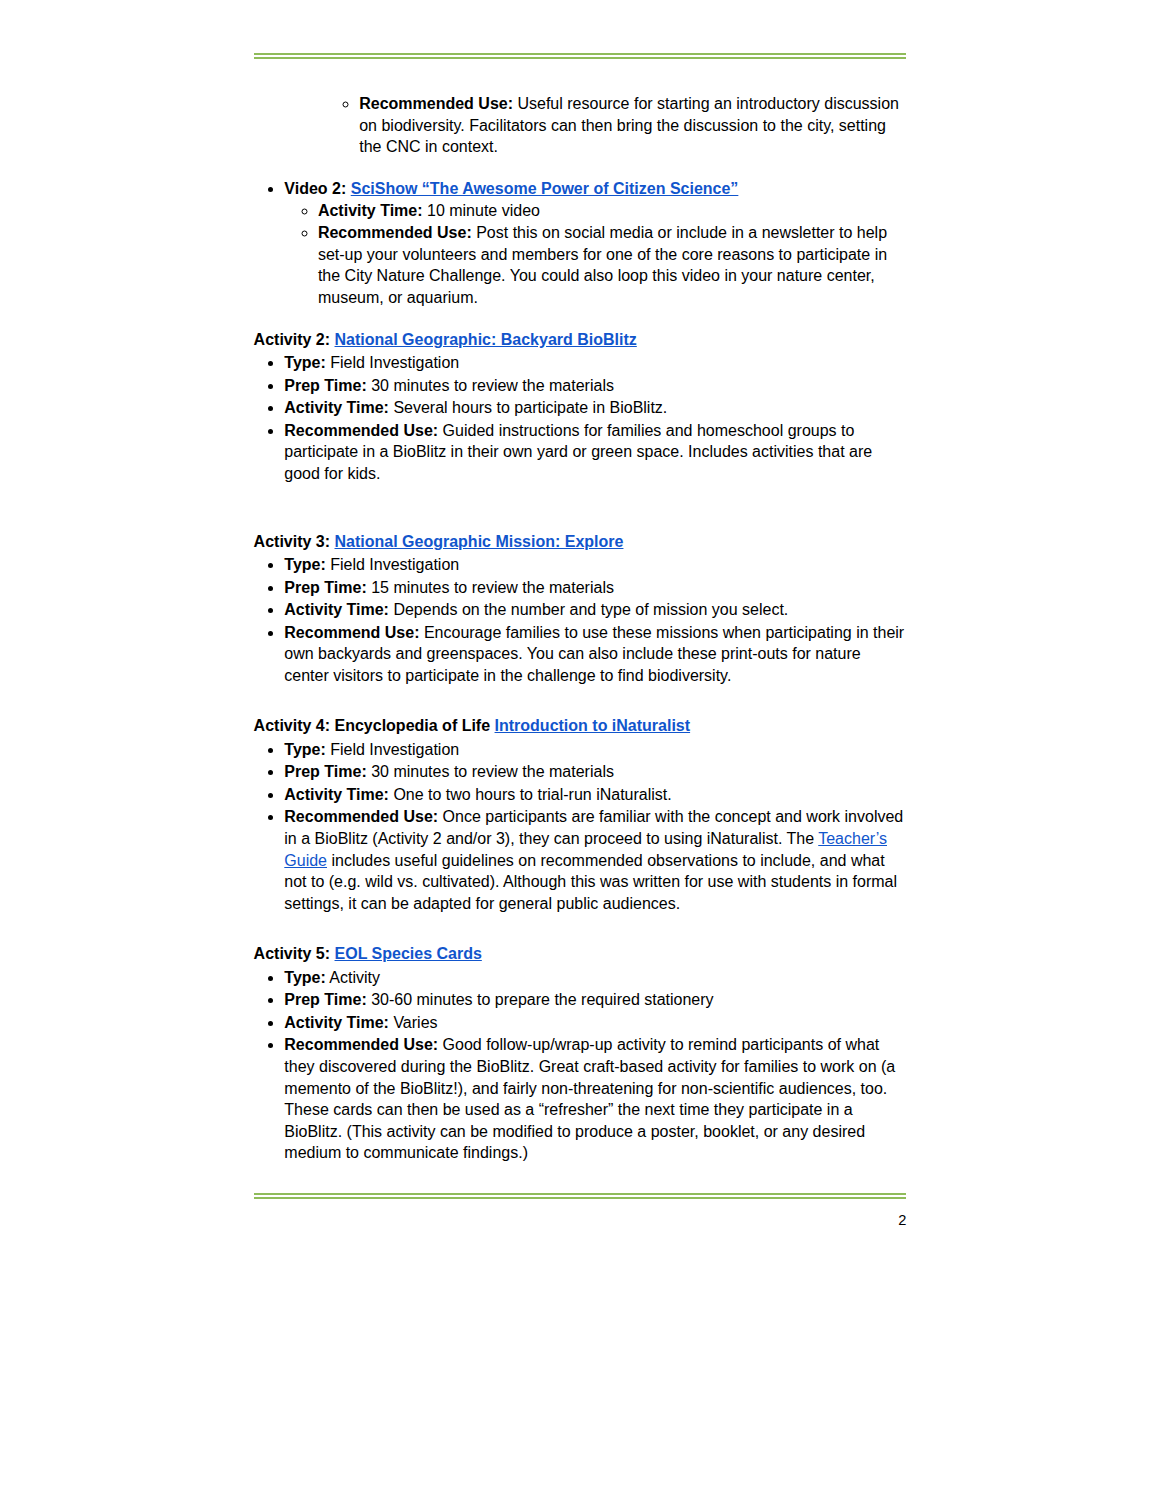Recommended Use: Useful resource for starting an introductory discussion on biodiversity. Facilitators can then bring the discussion to the city, setting the CNC in context.
Video 2: SciShow “The Awesome Power of Citizen Science”
Activity Time: 10 minute video
Recommended Use: Post this on social media or include in a newsletter to help set-up your volunteers and members for one of the core reasons to participate in the City Nature Challenge. You could also loop this video in your nature center, museum, or aquarium.
Activity 2: National Geographic: Backyard BioBlitz
Type: Field Investigation
Prep Time: 30 minutes to review the materials
Activity Time: Several hours to participate in BioBlitz.
Recommended Use: Guided instructions for families and homeschool groups to participate in a BioBlitz in their own yard or green space. Includes activities that are good for kids.
Activity 3: National Geographic Mission: Explore
Type: Field Investigation
Prep Time: 15 minutes to review the materials
Activity Time: Depends on the number and type of mission you select.
Recommend Use: Encourage families to use these missions when participating in their own backyards and greenspaces. You can also include these print-outs for nature center visitors to participate in the challenge to find biodiversity.
Activity 4: Encyclopedia of Life Introduction to iNaturalist
Type: Field Investigation
Prep Time: 30 minutes to review the materials
Activity Time: One to two hours to trial-run iNaturalist.
Recommended Use: Once participants are familiar with the concept and work involved in a BioBlitz (Activity 2 and/or 3), they can proceed to using iNaturalist. The Teacher’s Guide includes useful guidelines on recommended observations to include, and what not to (e.g. wild vs. cultivated). Although this was written for use with students in formal settings, it can be adapted for general public audiences.
Activity 5: EOL Species Cards
Type: Activity
Prep Time: 30-60 minutes to prepare the required stationery
Activity Time: Varies
Recommended Use: Good follow-up/wrap-up activity to remind participants of what they discovered during the BioBlitz. Great craft-based activity for families to work on (a memento of the BioBlitz!), and fairly non-threatening for non-scientific audiences, too. These cards can then be used as a “refresher” the next time they participate in a BioBlitz. (This activity can be modified to produce a poster, booklet, or any desired medium to communicate findings.)
2